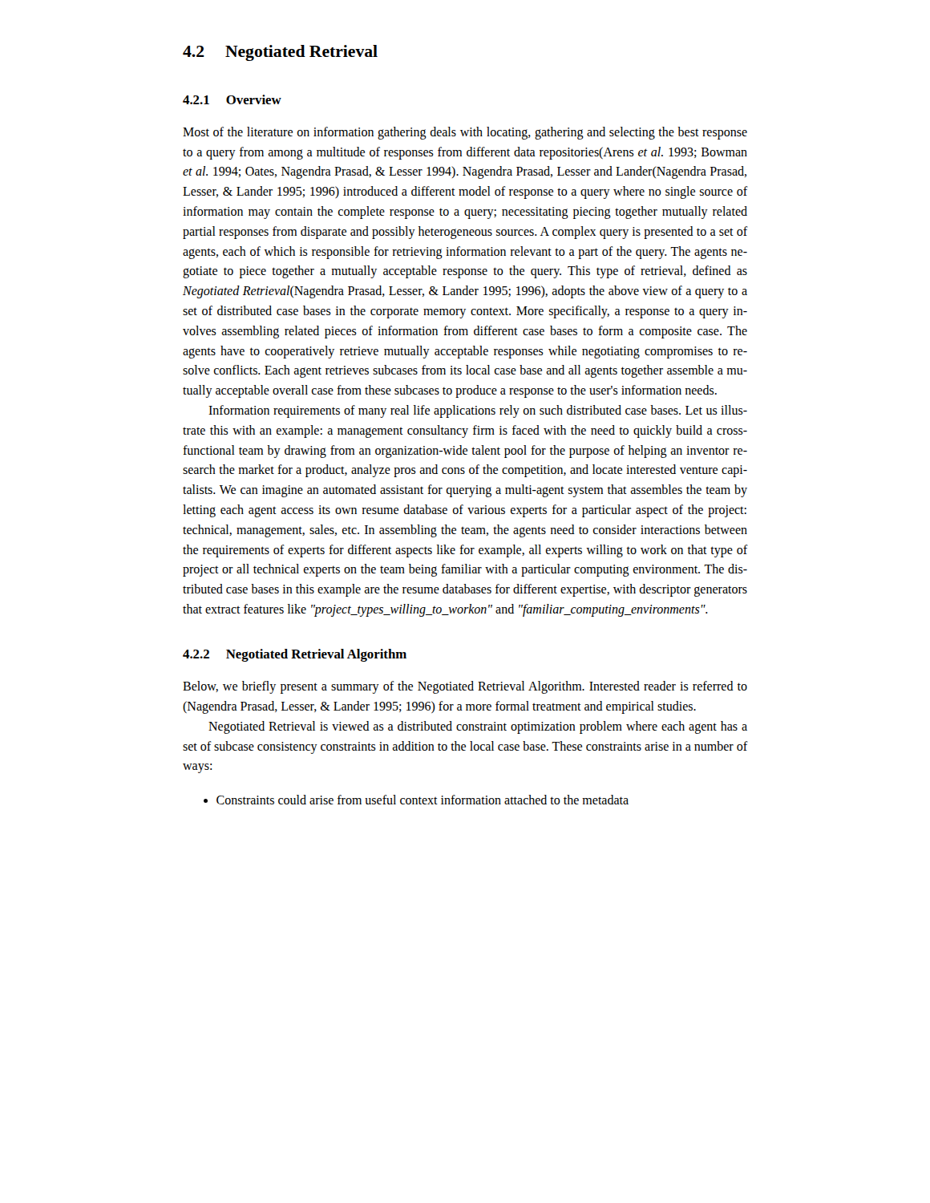4.2 Negotiated Retrieval
4.2.1 Overview
Most of the literature on information gathering deals with locating, gathering and selecting the best response to a query from among a multitude of responses from different data repositories(Arens et al. 1993; Bowman et al. 1994; Oates, Nagendra Prasad, & Lesser 1994). Nagendra Prasad, Lesser and Lander(Nagendra Prasad, Lesser, & Lander 1995; 1996) introduced a different model of response to a query where no single source of information may contain the complete response to a query; necessitating piecing together mutually related partial responses from disparate and possibly heterogeneous sources. A complex query is presented to a set of agents, each of which is responsible for retrieving information relevant to a part of the query. The agents negotiate to piece together a mutually acceptable response to the query. This type of retrieval, defined as Negotiated Retrieval(Nagendra Prasad, Lesser, & Lander 1995; 1996), adopts the above view of a query to a set of distributed case bases in the corporate memory context. More specifically, a response to a query involves assembling related pieces of information from different case bases to form a composite case. The agents have to cooperatively retrieve mutually acceptable responses while negotiating compromises to resolve conflicts. Each agent retrieves subcases from its local case base and all agents together assemble a mutually acceptable overall case from these subcases to produce a response to the user's information needs.
Information requirements of many real life applications rely on such distributed case bases. Let us illustrate this with an example: a management consultancy firm is faced with the need to quickly build a cross-functional team by drawing from an organization-wide talent pool for the purpose of helping an inventor research the market for a product, analyze pros and cons of the competition, and locate interested venture capitalists. We can imagine an automated assistant for querying a multi-agent system that assembles the team by letting each agent access its own resume database of various experts for a particular aspect of the project: technical, management, sales, etc. In assembling the team, the agents need to consider interactions between the requirements of experts for different aspects like for example, all experts willing to work on that type of project or all technical experts on the team being familiar with a particular computing environment. The distributed case bases in this example are the resume databases for different expertise, with descriptor generators that extract features like "project_types_willing_to_workon" and "familiar_computing_environments".
4.2.2 Negotiated Retrieval Algorithm
Below, we briefly present a summary of the Negotiated Retrieval Algorithm. Interested reader is referred to (Nagendra Prasad, Lesser, & Lander 1995; 1996) for a more formal treatment and empirical studies.
Negotiated Retrieval is viewed as a distributed constraint optimization problem where each agent has a set of subcase consistency constraints in addition to the local case base. These constraints arise in a number of ways:
Constraints could arise from useful context information attached to the metadata